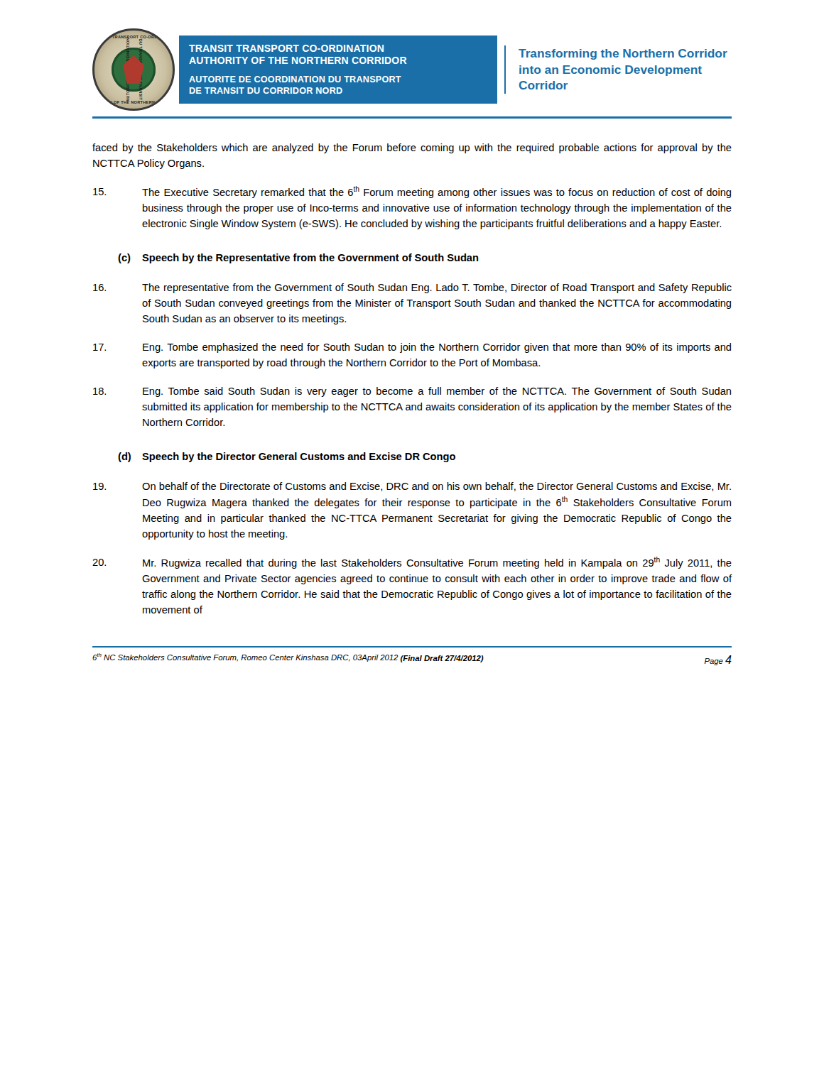TRANSIT TRANSPORT CO-ORDINATION AUTHORITY OF THE NORTHERN CORRIDOR AUTORITE DE COORDINATION DU TRANSPORT DE TRANSIT
TRANSIT TRANSPORT CO-ORDINATION
AUTHORITY OF THE NORTHERN CORRIDOR
AUTORITE DE COORDINATION DU TRANSPORT
DE TRANSIT DU CORRIDOR NORD
Transforming the Northern Corridor into an Economic Development Corridor
faced by the Stakeholders which are analyzed by the Forum before coming up with the required probable actions for approval by the NCTTCA Policy Organs.
15.
The Executive Secretary remarked that the 6th Forum meeting among other issues was to focus on reduction of cost of doing business through the proper use of Inco-terms and innovative use of information technology through the implementation of the electronic Single Window System (e-SWS). He concluded by wishing the participants fruitful deliberations and a happy Easter.
(c)
Speech by the Representative from the Government of South Sudan
16.
The representative from the Government of South Sudan Eng. Lado T. Tombe, Director of Road Transport and Safety Republic of South Sudan conveyed greetings from the Minister of Transport South Sudan and thanked the NCTTCA for accommodating South Sudan as an observer to its meetings.
17.
Eng. Tombe emphasized the need for South Sudan to join the Northern Corridor given that more than 90% of its imports and exports are transported by road through the Northern Corridor to the Port of Mombasa.
18.
Eng. Tombe said South Sudan is very eager to become a full member of the NCTTCA. The Government of South Sudan submitted its application for membership to the NCTTCA and awaits consideration of its application by the member States of the Northern Corridor.
(d)
Speech by the Director General Customs and Excise DR Congo
19.
On behalf of the Directorate of Customs and Excise, DRC and on his own behalf, the Director General Customs and Excise, Mr. Deo Rugwiza Magera thanked the delegates for their response to participate in the 6th Stakeholders Consultative Forum Meeting and in particular thanked the NC-TTCA Permanent Secretariat for giving the Democratic Republic of Congo the opportunity to host the meeting.
20.
Mr. Rugwiza recalled that during the last Stakeholders Consultative Forum meeting held in Kampala on 29th July 2011, the Government and Private Sector agencies agreed to continue to consult with each other in order to improve trade and flow of traffic along the Northern Corridor. He said that the Democratic Republic of Congo gives a lot of importance to facilitation of the movement of
6th NC Stakeholders Consultative Forum, Romeo Center Kinshasa DRC, 03April 2012 (Final Draft 27/4/2012)
Page 4